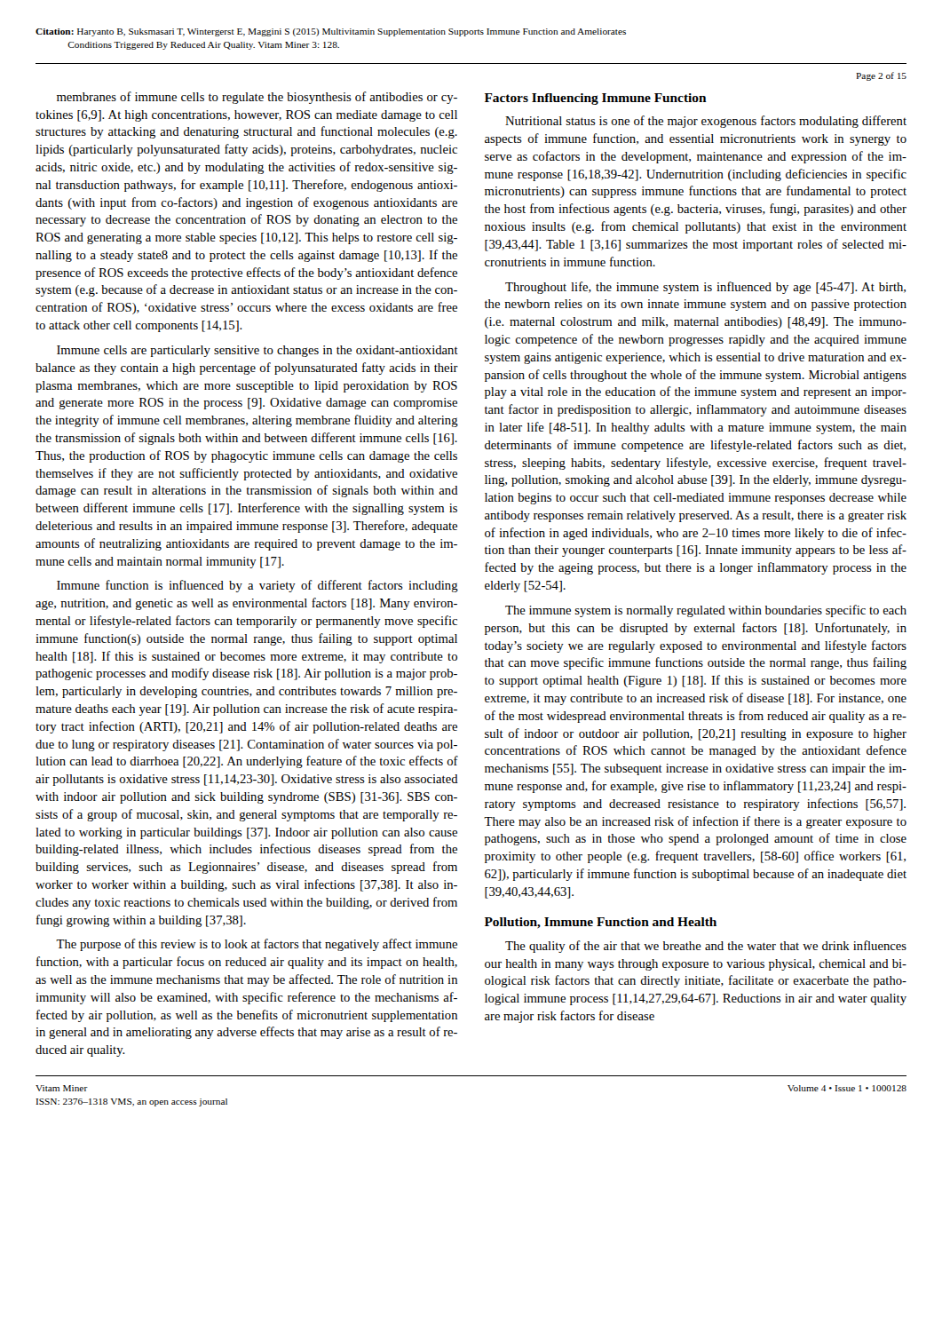Citation: Haryanto B, Suksmasari T, Wintergerst E, Maggini S (2015) Multivitamin Supplementation Supports Immune Function and Ameliorates Conditions Triggered By Reduced Air Quality. Vitam Miner 3: 128.
Page 2 of 15
membranes of immune cells to regulate the biosynthesis of antibodies or cytokines [6,9]. At high concentrations, however, ROS can mediate damage to cell structures by attacking and denaturing structural and functional molecules (e.g. lipids (particularly polyunsaturated fatty acids), proteins, carbohydrates, nucleic acids, nitric oxide, etc.) and by modulating the activities of redox-sensitive signal transduction pathways, for example [10,11]. Therefore, endogenous antioxidants (with input from co-factors) and ingestion of exogenous antioxidants are necessary to decrease the concentration of ROS by donating an electron to the ROS and generating a more stable species [10,12]. This helps to restore cell signalling to a steady state8 and to protect the cells against damage [10,13]. If the presence of ROS exceeds the protective effects of the body’s antioxidant defence system (e.g. because of a decrease in antioxidant status or an increase in the concentration of ROS), ‘oxidative stress’ occurs where the excess oxidants are free to attack other cell components [14,15].
Immune cells are particularly sensitive to changes in the oxidant-antioxidant balance as they contain a high percentage of polyunsaturated fatty acids in their plasma membranes, which are more susceptible to lipid peroxidation by ROS and generate more ROS in the process [9]. Oxidative damage can compromise the integrity of immune cell membranes, altering membrane fluidity and altering the transmission of signals both within and between different immune cells [16]. Thus, the production of ROS by phagocytic immune cells can damage the cells themselves if they are not sufficiently protected by antioxidants, and oxidative damage can result in alterations in the transmission of signals both within and between different immune cells [17]. Interference with the signalling system is deleterious and results in an impaired immune response [3]. Therefore, adequate amounts of neutralizing antioxidants are required to prevent damage to the immune cells and maintain normal immunity [17].
Immune function is influenced by a variety of different factors including age, nutrition, and genetic as well as environmental factors [18]. Many environmental or lifestyle-related factors can temporarily or permanently move specific immune function(s) outside the normal range, thus failing to support optimal health [18]. If this is sustained or becomes more extreme, it may contribute to pathogenic processes and modify disease risk [18]. Air pollution is a major problem, particularly in developing countries, and contributes towards 7 million premature deaths each year [19]. Air pollution can increase the risk of acute respiratory tract infection (ARTI), [20,21] and 14% of air pollution-related deaths are due to lung or respiratory diseases [21]. Contamination of water sources via pollution can lead to diarrhoea [20,22]. An underlying feature of the toxic effects of air pollutants is oxidative stress [11,14,23-30]. Oxidative stress is also associated with indoor air pollution and sick building syndrome (SBS) [31-36]. SBS consists of a group of mucosal, skin, and general symptoms that are temporally related to working in particular buildings [37]. Indoor air pollution can also cause building-related illness, which includes infectious diseases spread from the building services, such as Legionnaires’ disease, and diseases spread from worker to worker within a building, such as viral infections [37,38]. It also includes any toxic reactions to chemicals used within the building, or derived from fungi growing within a building [37,38].
The purpose of this review is to look at factors that negatively affect immune function, with a particular focus on reduced air quality and its impact on health, as well as the immune mechanisms that may be affected. The role of nutrition in immunity will also be examined, with specific reference to the mechanisms affected by air pollution, as well as the benefits of micronutrient supplementation in general and in ameliorating any adverse effects that may arise as a result of reduced air quality.
Factors Influencing Immune Function
Nutritional status is one of the major exogenous factors modulating different aspects of immune function, and essential micronutrients work in synergy to serve as cofactors in the development, maintenance and expression of the immune response [16,18,39-42]. Undernutrition (including deficiencies in specific micronutrients) can suppress immune functions that are fundamental to protect the host from infectious agents (e.g. bacteria, viruses, fungi, parasites) and other noxious insults (e.g. from chemical pollutants) that exist in the environment [39,43,44]. Table 1 [3,16] summarizes the most important roles of selected micronutrients in immune function.
Throughout life, the immune system is influenced by age [45-47]. At birth, the newborn relies on its own innate immune system and on passive protection (i.e. maternal colostrum and milk, maternal antibodies) [48,49]. The immunologic competence of the newborn progresses rapidly and the acquired immune system gains antigenic experience, which is essential to drive maturation and expansion of cells throughout the whole of the immune system. Microbial antigens play a vital role in the education of the immune system and represent an important factor in predisposition to allergic, inflammatory and autoimmune diseases in later life [48-51]. In healthy adults with a mature immune system, the main determinants of immune competence are lifestyle-related factors such as diet, stress, sleeping habits, sedentary lifestyle, excessive exercise, frequent travelling, pollution, smoking and alcohol abuse [39]. In the elderly, immune dysregulation begins to occur such that cell-mediated immune responses decrease while antibody responses remain relatively preserved. As a result, there is a greater risk of infection in aged individuals, who are 2–10 times more likely to die of infection than their younger counterparts [16]. Innate immunity appears to be less affected by the ageing process, but there is a longer inflammatory process in the elderly [52-54].
The immune system is normally regulated within boundaries specific to each person, but this can be disrupted by external factors [18]. Unfortunately, in today’s society we are regularly exposed to environmental and lifestyle factors that can move specific immune functions outside the normal range, thus failing to support optimal health (Figure 1) [18]. If this is sustained or becomes more extreme, it may contribute to an increased risk of disease [18]. For instance, one of the most widespread environmental threats is from reduced air quality as a result of indoor or outdoor air pollution, [20,21] resulting in exposure to higher concentrations of ROS which cannot be managed by the antioxidant defence mechanisms [55]. The subsequent increase in oxidative stress can impair the immune response and, for example, give rise to inflammatory [11,23,24] and respiratory symptoms and decreased resistance to respiratory infections [56,57]. There may also be an increased risk of infection if there is a greater exposure to pathogens, such as in those who spend a prolonged amount of time in close proximity to other people (e.g. frequent travellers, [58-60] office workers [61, 62]), particularly if immune function is suboptimal because of an inadequate diet [39,40,43,44,63].
Pollution, Immune Function and Health
The quality of the air that we breathe and the water that we drink influences our health in many ways through exposure to various physical, chemical and biological risk factors that can directly initiate, facilitate or exacerbate the pathological immune process [11,14,27,29,64-67]. Reductions in air and water quality are major risk factors for disease
Vitam Miner
ISSN: 2376–1318 VMS, an open access journal
Volume 4 • Issue 1 • 1000128